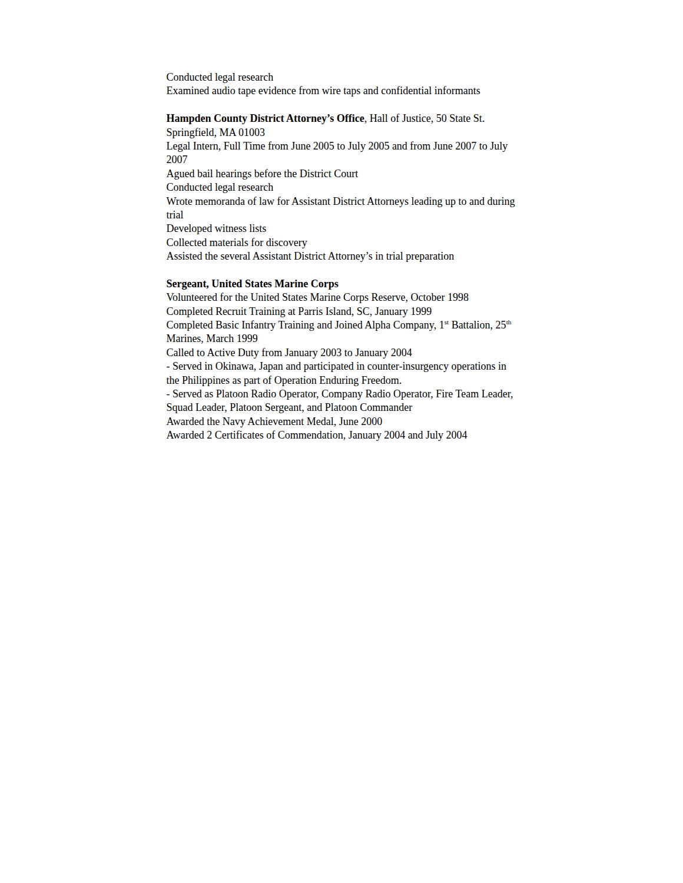Conducted legal research
Examined audio tape evidence from wire taps and confidential informants
Hampden County District Attorney’s Office, Hall of Justice, 50 State St. Springfield, MA 01003
Legal Intern, Full Time from June 2005 to July 2005 and from June 2007 to July 2007
Agued bail hearings before the District Court
Conducted legal research
Wrote memoranda of law for Assistant District Attorneys leading up to and during trial
Developed witness lists
Collected materials for discovery
Assisted the several Assistant District Attorney’s in trial preparation
Sergeant, United States Marine Corps
Volunteered for the United States Marine Corps Reserve, October 1998
Completed Recruit Training at Parris Island, SC, January 1999
Completed Basic Infantry Training and Joined Alpha Company, 1st Battalion, 25th Marines, March 1999
Called to Active Duty from January 2003 to January 2004
- Served in Okinawa, Japan and participated in counter-insurgency operations in the Philippines as part of Operation Enduring Freedom.
- Served as Platoon Radio Operator, Company Radio Operator, Fire Team Leader, Squad Leader, Platoon Sergeant, and Platoon Commander
Awarded the Navy Achievement Medal, June 2000
Awarded 2 Certificates of Commendation, January 2004 and July 2004